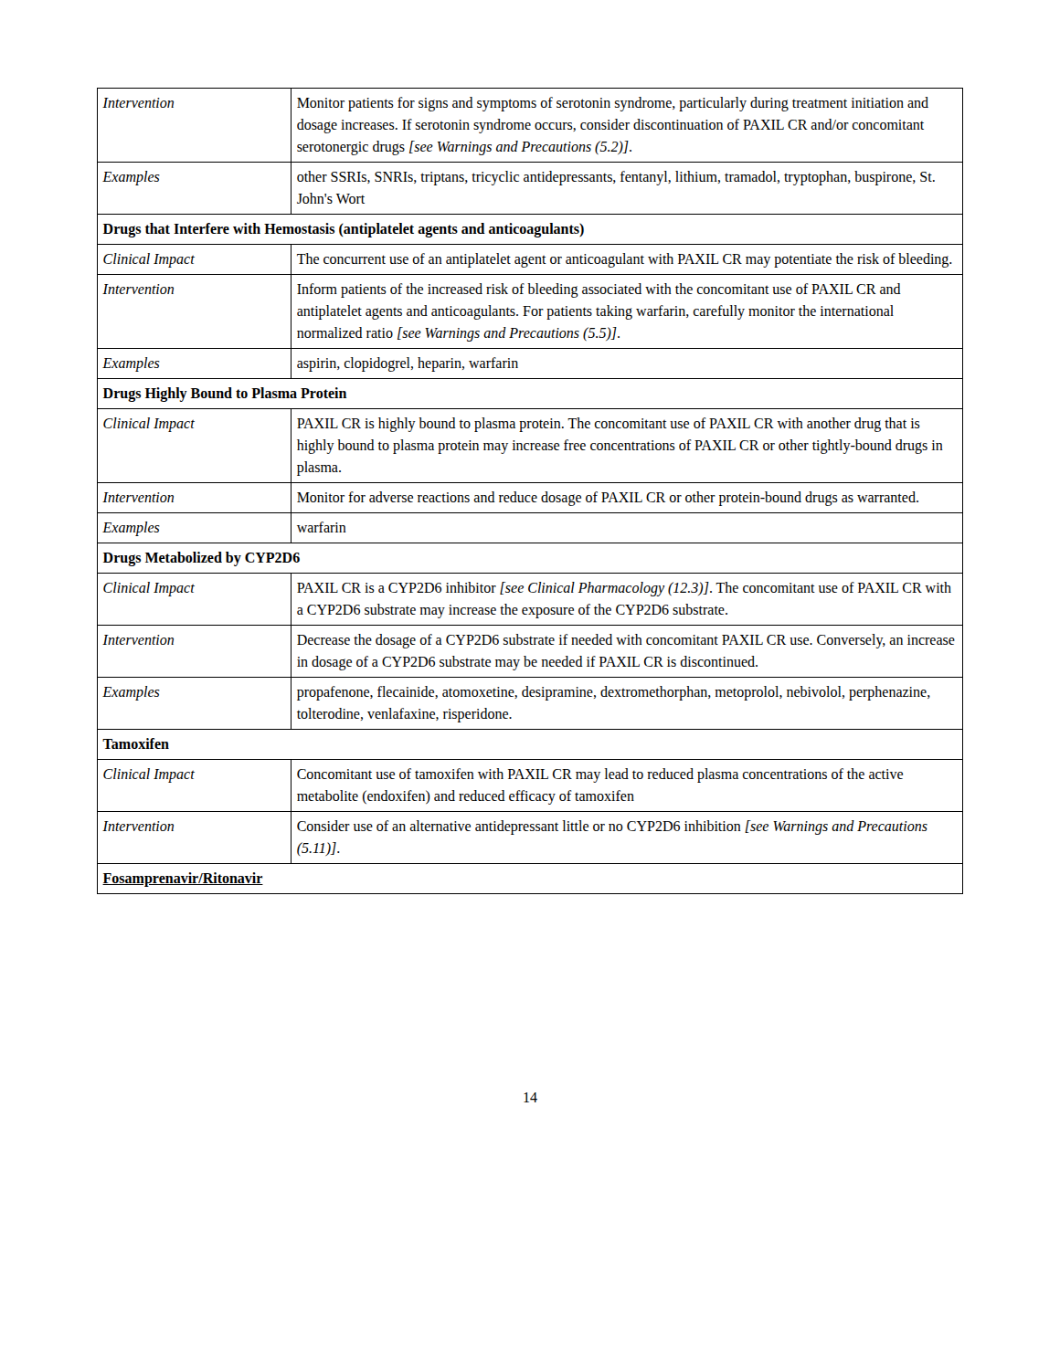| Intervention | Monitor patients for signs and symptoms of serotonin syndrome, particularly during treatment initiation and dosage increases. If serotonin syndrome occurs, consider discontinuation of PAXIL CR and/or concomitant serotonergic drugs [see Warnings and Precautions (5.2)] . |
| Examples | other SSRIs, SNRIs, triptans, tricyclic antidepressants, fentanyl, lithium, tramadol, tryptophan, buspirone, St. John's Wort |
| Drugs that Interfere with Hemostasis (antiplatelet agents and anticoagulants) |
| Clinical Impact | The concurrent use of an antiplatelet agent or anticoagulant with PAXIL CR may potentiate the risk of bleeding. |
| Intervention | Inform patients of the increased risk of bleeding associated with the concomitant use of PAXIL CR and antiplatelet agents and anticoagulants. For patients taking warfarin, carefully monitor the international normalized ratio [see Warnings and Precautions (5.5)] . |
| Examples | aspirin, clopidogrel, heparin, warfarin |
| Drugs Highly Bound to Plasma Protein |
| Clinical Impact | PAXIL CR is highly bound to plasma protein. The concomitant use of PAXIL CR with another drug that is highly bound to plasma protein may increase free concentrations of PAXIL CR or other tightly-bound drugs in plasma. |
| Intervention | Monitor for adverse reactions and reduce dosage of PAXIL CR or other protein-bound drugs as warranted. |
| Examples | warfarin |
| Drugs Metabolized by CYP2D6 |
| Clinical Impact | PAXIL CR is a CYP2D6 inhibitor [see Clinical Pharmacology (12.3)] . The concomitant use of PAXIL CR with a CYP2D6 substrate may increase the exposure of the CYP2D6 substrate. |
| Intervention | Decrease the dosage of a CYP2D6 substrate if needed with concomitant PAXIL CR use. Conversely, an increase in dosage of a CYP2D6 substrate may be needed if PAXIL CR is discontinued. |
| Examples | propafenone, flecainide, atomoxetine, desipramine, dextromethorphan, metoprolol, nebivolol, perphenazine, tolterodine, venlafaxine, risperidone. |
| Tamoxifen |
| Clinical Impact | Concomitant use of tamoxifen with PAXIL CR may lead to reduced plasma concentrations of the active metabolite (endoxifen) and reduced efficacy of tamoxifen |
| Intervention | Consider use of an alternative antidepressant little or no CYP2D6 inhibition [see Warnings and Precautions (5.11)] . |
| Fosamprenavir/Ritonavir |
14